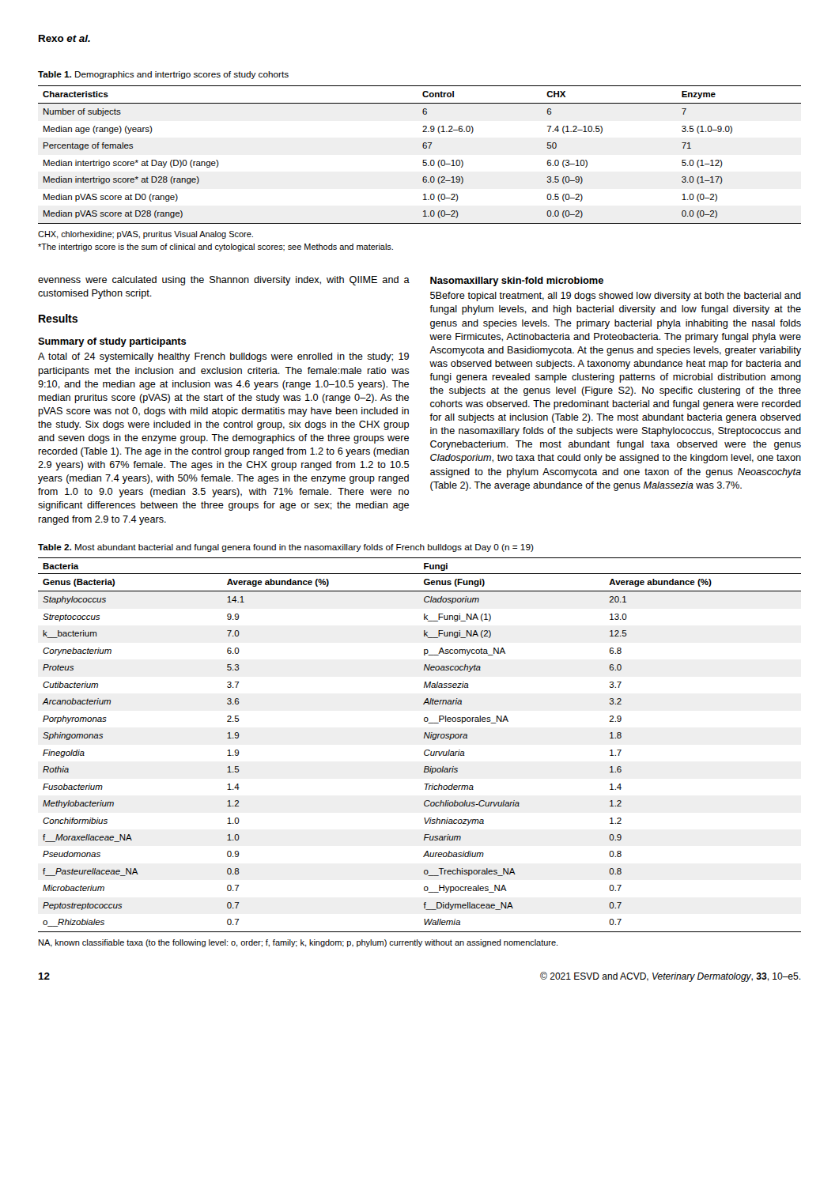Rexo et al.
Table 1. Demographics and intertrigo scores of study cohorts
| Characteristics | Control | CHX | Enzyme |
| --- | --- | --- | --- |
| Number of subjects | 6 | 6 | 7 |
| Median age (range) (years) | 2.9 (1.2–6.0) | 7.4 (1.2–10.5) | 3.5 (1.0–9.0) |
| Percentage of females | 67 | 50 | 71 |
| Median intertrigo score* at Day (D)0 (range) | 5.0 (0–10) | 6.0 (3–10) | 5.0 (1–12) |
| Median intertrigo score* at D28 (range) | 6.0 (2–19) | 3.5 (0–9) | 3.0 (1–17) |
| Median pVAS score at D0 (range) | 1.0 (0–2) | 0.5 (0–2) | 1.0 (0–2) |
| Median pVAS score at D28 (range) | 1.0 (0–2) | 0.0 (0–2) | 0.0 (0–2) |
CHX, chlorhexidine; pVAS, pruritus Visual Analog Score.
*The intertrigo score is the sum of clinical and cytological scores; see Methods and materials.
evenness were calculated using the Shannon diversity index, with QIIME and a customised Python script.
Results
Summary of study participants
A total of 24 systemically healthy French bulldogs were enrolled in the study; 19 participants met the inclusion and exclusion criteria. The female:male ratio was 9:10, and the median age at inclusion was 4.6 years (range 1.0–10.5 years). The median pruritus score (pVAS) at the start of the study was 1.0 (range 0–2). As the pVAS score was not 0, dogs with mild atopic dermatitis may have been included in the study. Six dogs were included in the control group, six dogs in the CHX group and seven dogs in the enzyme group. The demographics of the three groups were recorded (Table 1). The age in the control group ranged from 1.2 to 6 years (median 2.9 years) with 67% female. The ages in the CHX group ranged from 1.2 to 10.5 years (median 7.4 years), with 50% female. The ages in the enzyme group ranged from 1.0 to 9.0 years (median 3.5 years), with 71% female. There were no significant differences between the three groups for age or sex; the median age ranged from 2.9 to 7.4 years.
Nasomaxillary skin-fold microbiome
5Before topical treatment, all 19 dogs showed low diversity at both the bacterial and fungal phylum levels, and high bacterial diversity and low fungal diversity at the genus and species levels. The primary bacterial phyla inhabiting the nasal folds were Firmicutes, Actinobacteria and Proteobacteria. The primary fungal phyla were Ascomycota and Basidiomycota. At the genus and species levels, greater variability was observed between subjects. A taxonomy abundance heat map for bacteria and fungi genera revealed sample clustering patterns of microbial distribution among the subjects at the genus level (Figure S2). No specific clustering of the three cohorts was observed. The predominant bacterial and fungal genera were recorded for all subjects at inclusion (Table 2). The most abundant bacteria genera observed in the nasomaxillary folds of the subjects were Staphylococcus, Streptococcus and Corynebacterium. The most abundant fungal taxa observed were the genus Cladosporium, two taxa that could only be assigned to the kingdom level, one taxon assigned to the phylum Ascomycota and one taxon of the genus Neoascochyta (Table 2). The average abundance of the genus Malassezia was 3.7%.
Table 2. Most abundant bacterial and fungal genera found in the nasomaxillary folds of French bulldogs at Day 0 (n = 19)
| Bacteria | Fungi |
| --- | --- |
| Genus (Bacteria) | Average abundance (%) | Genus (Fungi) | Average abundance (%) |
| Staphylococcus | 14.1 | Cladosporium | 20.1 |
| Streptococcus | 9.9 | k__Fungi_NA (1) | 13.0 |
| k__bacterium | 7.0 | k__Fungi_NA (2) | 12.5 |
| Corynebacterium | 6.0 | p__Ascomycota_NA | 6.8 |
| Proteus | 5.3 | Neoascochyta | 6.0 |
| Cutibacterium | 3.7 | Malassezia | 3.7 |
| Arcanobacterium | 3.6 | Alternaria | 3.2 |
| Porphyromonas | 2.5 | o__Pleosporales_NA | 2.9 |
| Sphingomonas | 1.9 | Nigrospora | 1.8 |
| Finegoldia | 1.9 | Curvularia | 1.7 |
| Rothia | 1.5 | Bipolaris | 1.6 |
| Fusobacterium | 1.4 | Trichoderma | 1.4 |
| Methylobacterium | 1.2 | Cochliobolus-Curvularia | 1.2 |
| Conchiformibius | 1.0 | Vishniacozyma | 1.2 |
| f__ Moraxellaceae _NA | 1.0 | Fusarium | 0.9 |
| Pseudomonas | 0.9 | Aureobasidium | 0.8 |
| f__ Pasteurellaceae _NA | 0.8 | o__Trechisporales_NA | 0.8 |
| Microbacterium | 0.7 | o__Hypocreales_NA | 0.7 |
| Peptostreptococcus | 0.7 | f__Didymellaceae_NA | 0.7 |
| o__ Rhizobiales | 0.7 | Wallemia | 0.7 |
NA, known classifiable taxa (to the following level: o, order; f, family; k, kingdom; p, phylum) currently without an assigned nomenclature.
12
© 2021 ESVD and ACVD, Veterinary Dermatology, 33, 10–e5.